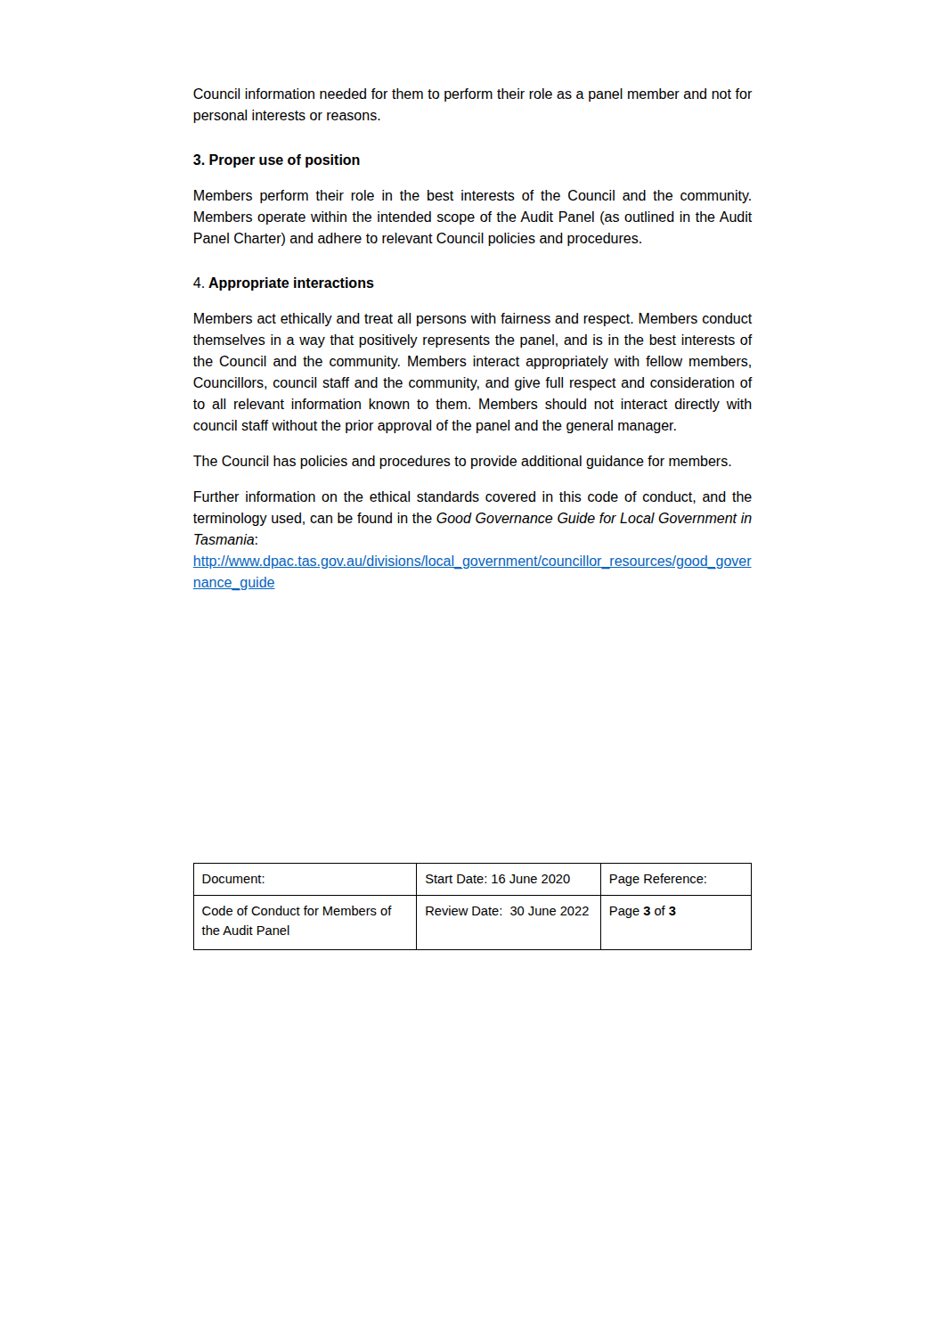Council information needed for them to perform their role as a panel member and not for personal interests or reasons.
3. Proper use of position
Members perform their role in the best interests of the Council and the community. Members operate within the intended scope of the Audit Panel (as outlined in the Audit Panel Charter) and adhere to relevant Council policies and procedures.
4. Appropriate interactions
Members act ethically and treat all persons with fairness and respect. Members conduct themselves in a way that positively represents the panel, and is in the best interests of the Council and the community. Members interact appropriately with fellow members, Councillors, council staff and the community, and give full respect and consideration of to all relevant information known to them. Members should not interact directly with council staff without the prior approval of the panel and the general manager.
The Council has policies and procedures to provide additional guidance for members.
Further information on the ethical standards covered in this code of conduct, and the terminology used, can be found in the Good Governance Guide for Local Government in Tasmania:
http://www.dpac.tas.gov.au/divisions/local_government/councillor_resources/good_governance_guide
| Document: | Start Date: 16 June 2020 | Page Reference: |
| Code of Conduct for Members of the Audit Panel | Review Date: 30 June 2022 | Page 3 of 3 |